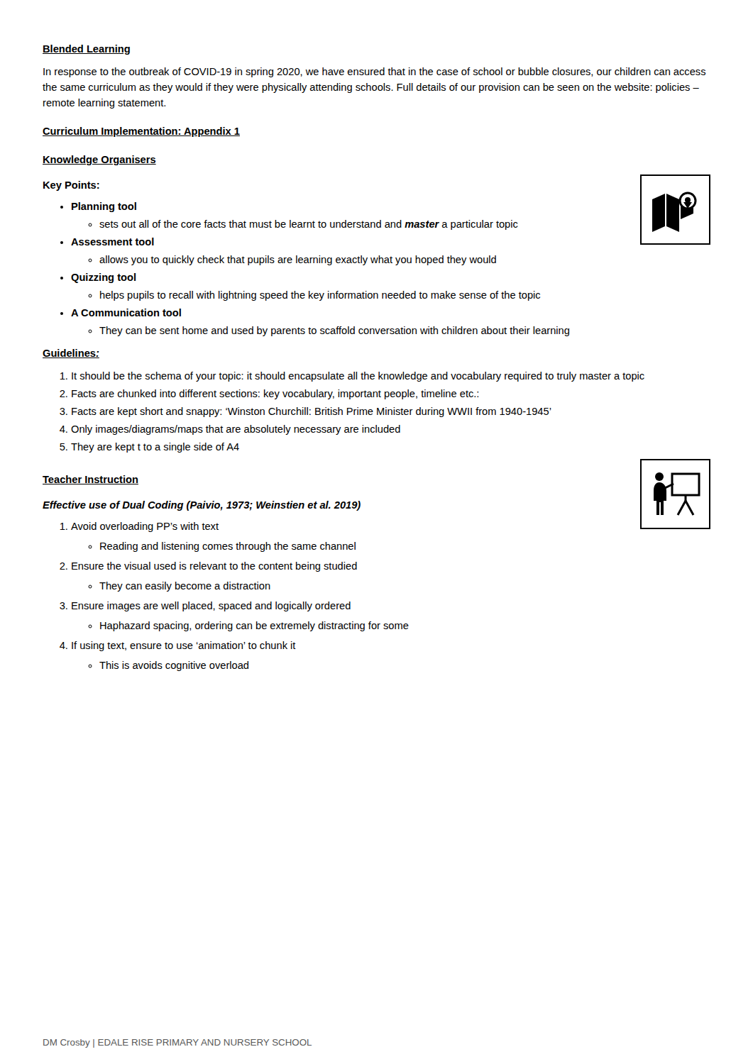Blended Learning
In response to the outbreak of COVID-19 in spring 2020, we have ensured that in the case of school or bubble closures, our children can access the same curriculum as they would if they were physically attending schools. Full details of our provision can be seen on the website: policies – remote learning statement.
Curriculum Implementation: Appendix 1
Knowledge Organisers
Key Points:
Planning tool
sets out all of the core facts that must be learnt to understand and master a particular topic
Assessment tool
allows you to quickly check that pupils are learning exactly what you hoped they would
Quizzing tool
helps pupils to recall with lightning speed the key information needed to make sense of the topic
A Communication tool
They can be sent home and used by parents to scaffold conversation with children about their learning
Guidelines:
It should be the schema of your topic: it should encapsulate all the knowledge and vocabulary required to truly master a topic
Facts are chunked into different sections: key vocabulary, important people, timeline etc.:
Facts are kept short and snappy: ‘Winston Churchill: British Prime Minister during WWII from 1940-1945’
Only images/diagrams/maps that are absolutely necessary are included
They are kept t to a single side of A4
Teacher Instruction
Effective use of Dual Coding (Paivio, 1973; Weinstien et al. 2019)
Avoid overloading PP’s with text
Reading and listening comes through the same channel
Ensure the visual used is relevant to the content being studied
They can easily become a distraction
Ensure images are well placed, spaced and logically ordered
Haphazard spacing, ordering can be extremely distracting for some
If using text, ensure to use ‘animation’ to chunk it
This is avoids cognitive overload
DM Crosby | EDALE RISE PRIMARY AND NURSERY SCHOOL